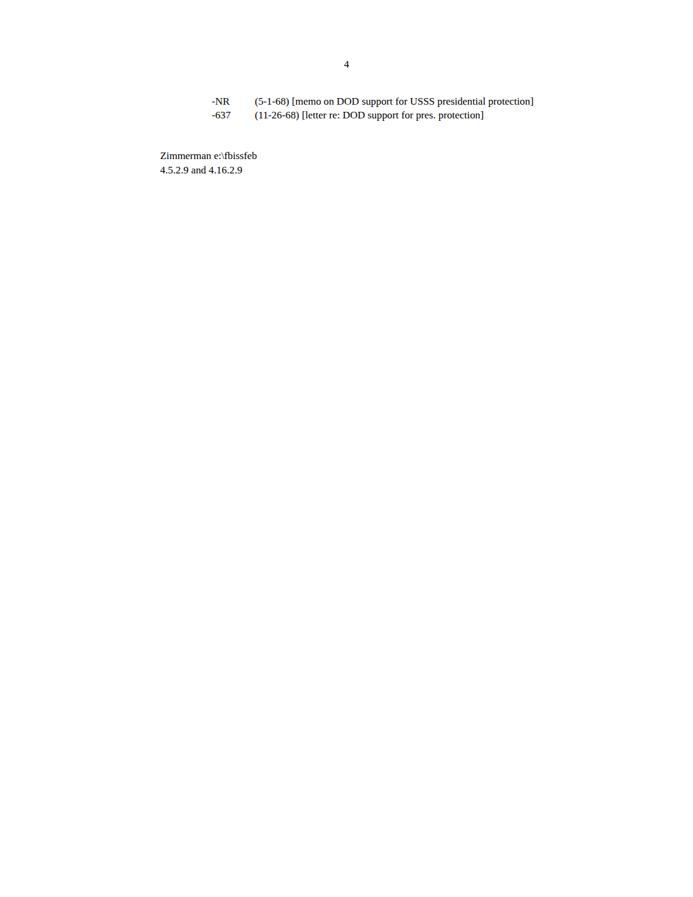4
-NR (5-1-68) [memo on DOD support for USSS presidential protection]
-637 (11-26-68) [letter re: DOD support for pres. protection]
Zimmerman e:\fbissfeb
4.5.2.9 and 4.16.2.9